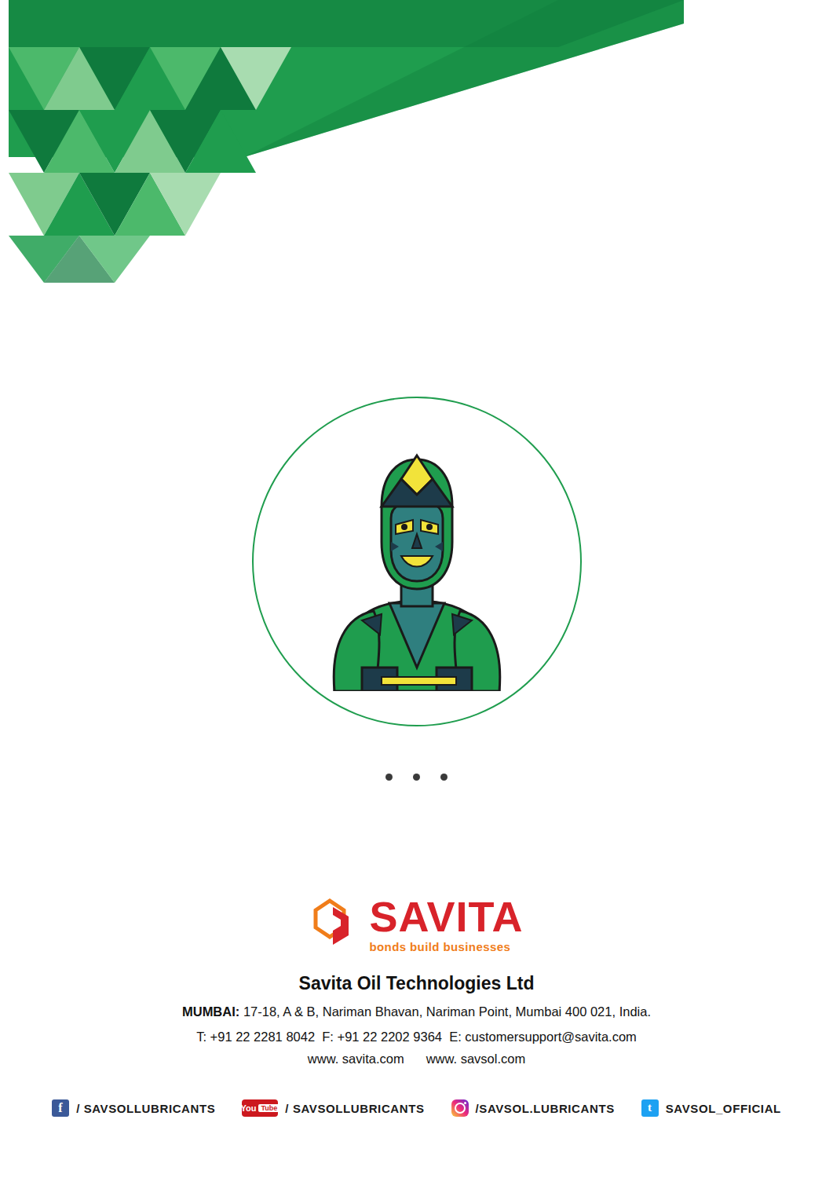SAVITA
bonds build businesses
Savita Oil Technologies Ltd
MUMBAI: 17-18, A & B, Nariman Bhavan, Nariman Point, Mumbai 400 021, India.
T: +91 22 2281 8042 F: +91 22 2202 9364 E: customersupport@savita.com
www. savita.com www. savsol.com
/ SAVSOLLUBRICANTS YouTube/ SAVSOLLUBRICANTS /SAVSOL.LUBRICANTS SAVSOL_OFFICIAL